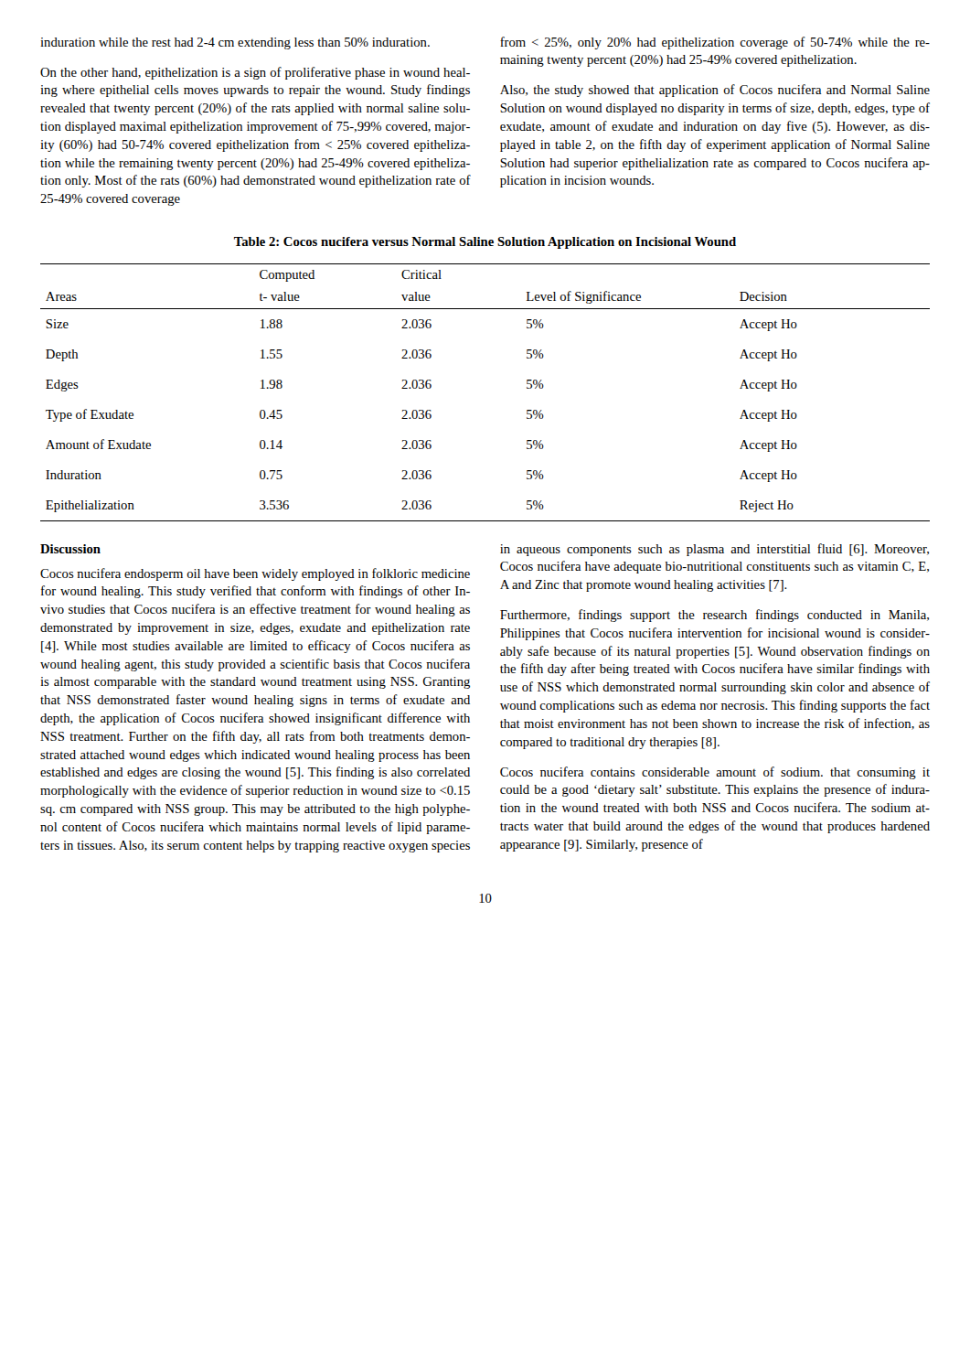induration while the rest had 2-4 cm extending less than 50% induration.
On the other hand, epithelization is a sign of proliferative phase in wound healing where epithelial cells moves upwards to repair the wound. Study findings revealed that twenty percent (20%) of the rats applied with normal saline solution displayed maximal epithelization improvement of 75-,99% covered, majority (60%) had 50-74% covered epithelization from < 25% covered epithelization while the remaining twenty percent (20%) had 25-49% covered epithelization only. Most of the rats (60%) had demonstrated wound epithelization rate of 25-49% covered coverage
from < 25%, only 20% had epithelization coverage of 50-74% while the remaining twenty percent (20%) had 25-49% covered epithelization.
Also, the study showed that application of Cocos nucifera and Normal Saline Solution on wound displayed no disparity in terms of size, depth, edges, type of exudate, amount of exudate and induration on day five (5). However, as displayed in table 2, on the fifth day of experiment application of Normal Saline Solution had superior epithelialization rate as compared to Cocos nucifera application in incision wounds.
Table 2: Cocos nucifera versus Normal Saline Solution Application on Incisional Wound
| | Computed | Critical | | |
| --- | --- | --- | --- | --- |
| Areas | t- value | value | Level of Significance | Decision |
| Size | 1.88 | 2.036 | 5% | Accept Ho |
| Depth | 1.55 | 2.036 | 5% | Accept Ho |
| Edges | 1.98 | 2.036 | 5% | Accept Ho |
| Type of Exudate | 0.45 | 2.036 | 5% | Accept Ho |
| Amount of Exudate | 0.14 | 2.036 | 5% | Accept Ho |
| Induration | 0.75 | 2.036 | 5% | Accept Ho |
| Epithelialization | 3.536 | 2.036 | 5% | Reject Ho |
Discussion
Cocos nucifera endosperm oil have been widely employed in folkloric medicine for wound healing. This study verified that conform with findings of other In-vivo studies that Cocos nucifera is an effective treatment for wound healing as demonstrated by improvement in size, edges, exudate and epithelization rate [4]. While most studies available are limited to efficacy of Cocos nucifera as wound healing agent, this study provided a scientific basis that Cocos nucifera is almost comparable with the standard wound treatment using NSS. Granting that NSS demonstrated faster wound healing signs in terms of exudate and depth, the application of Cocos nucifera showed insignificant difference with NSS treatment. Further on the fifth day, all rats from both treatments demonstrated attached wound edges which indicated wound healing process has been established and edges are closing the wound [5]. This finding is also correlated morphologically with the evidence of superior reduction in wound size to <0.15 sq. cm compared with NSS group. This may be attributed to the high polyphenol content of Cocos nucifera which maintains normal levels of lipid parameters in tissues. Also, its serum content helps by trapping reactive oxygen species in aqueous components such as plasma and interstitial fluid [6]. Moreover, Cocos nucifera have adequate bio-nutritional constituents such as vitamin C, E, A and Zinc that promote wound healing activities [7].
Furthermore, findings support the research findings conducted in Manila, Philippines that Cocos nucifera intervention for incisional wound is considerably safe because of its natural properties [5]. Wound observation findings on the fifth day after being treated with Cocos nucifera have similar findings with use of NSS which demonstrated normal surrounding skin color and absence of wound complications such as edema nor necrosis. This finding supports the fact that moist environment has not been shown to increase the risk of infection, as compared to traditional dry therapies [8].
Cocos nucifera contains considerable amount of sodium. that consuming it could be a good ‘dietary salt’ substitute. This explains the presence of induration in the wound treated with both NSS and Cocos nucifera. The sodium attracts water that build around the edges of the wound that produces hardened appearance [9]. Similarly, presence of
10